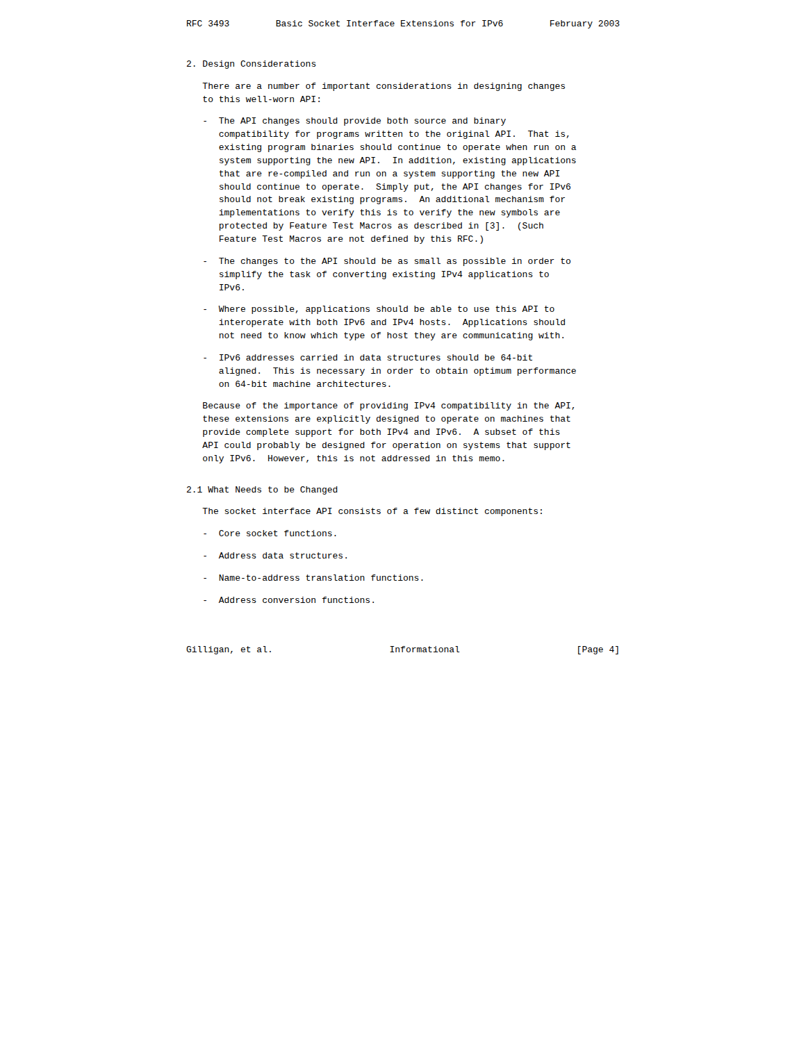RFC 3493 Basic Socket Interface Extensions for IPv6 February 2003
2. Design Considerations
There are a number of important considerations in designing changes to this well-worn API:
The API changes should provide both source and binary compatibility for programs written to the original API. That is, existing program binaries should continue to operate when run on a system supporting the new API. In addition, existing applications that are re-compiled and run on a system supporting the new API should continue to operate. Simply put, the API changes for IPv6 should not break existing programs. An additional mechanism for implementations to verify this is to verify the new symbols are protected by Feature Test Macros as described in [3]. (Such Feature Test Macros are not defined by this RFC.)
The changes to the API should be as small as possible in order to simplify the task of converting existing IPv4 applications to IPv6.
Where possible, applications should be able to use this API to interoperate with both IPv6 and IPv4 hosts. Applications should not need to know which type of host they are communicating with.
IPv6 addresses carried in data structures should be 64-bit aligned. This is necessary in order to obtain optimum performance on 64-bit machine architectures.
Because of the importance of providing IPv4 compatibility in the API, these extensions are explicitly designed to operate on machines that provide complete support for both IPv4 and IPv6. A subset of this API could probably be designed for operation on systems that support only IPv6. However, this is not addressed in this memo.
2.1 What Needs to be Changed
The socket interface API consists of a few distinct components:
Core socket functions.
Address data structures.
Name-to-address translation functions.
Address conversion functions.
Gilligan, et al. Informational [Page 4]